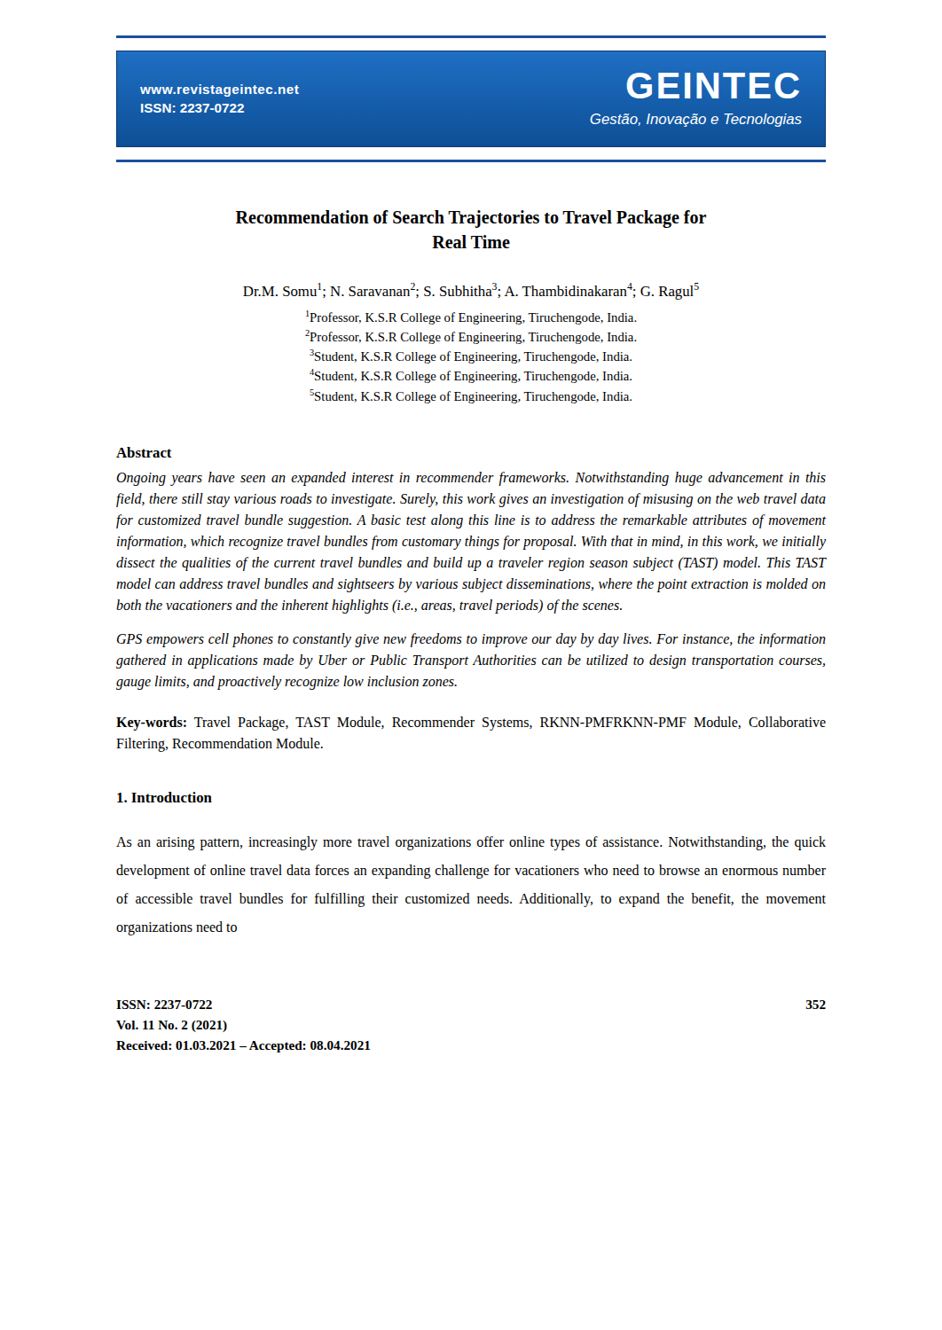www.revistageintec.net
ISSN: 2237-0722
GEINTEC
Gestão, Inovação e Tecnologias
Recommendation of Search Trajectories to Travel Package for
Real Time
Dr.M. Somu1; N. Saravanan2; S. Subhitha3; A. Thambidinakaran4; G. Ragul5
1Professor, K.S.R College of Engineering, Tiruchengode, India.
2Professor, K.S.R College of Engineering, Tiruchengode, India.
3Student, K.S.R College of Engineering, Tiruchengode, India.
4Student, K.S.R College of Engineering, Tiruchengode, India.
5Student, K.S.R College of Engineering, Tiruchengode, India.
Abstract
Ongoing years have seen an expanded interest in recommender frameworks. Notwithstanding huge advancement in this field, there still stay various roads to investigate. Surely, this work gives an investigation of misusing on the web travel data for customized travel bundle suggestion. A basic test along this line is to address the remarkable attributes of movement information, which recognize travel bundles from customary things for proposal. With that in mind, in this work, we initially dissect the qualities of the current travel bundles and build up a traveler region season subject (TAST) model. This TAST model can address travel bundles and sightseers by various subject disseminations, where the point extraction is molded on both the vacationers and the inherent highlights (i.e., areas, travel periods) of the scenes.
GPS empowers cell phones to constantly give new freedoms to improve our day by day lives. For instance, the information gathered in applications made by Uber or Public Transport Authorities can be utilized to design transportation courses, gauge limits, and proactively recognize low inclusion zones.
Key-words: Travel Package, TAST Module, Recommender Systems, RKNN-PMFRKNN-PMF Module, Collaborative Filtering, Recommendation Module.
1. Introduction
As an arising pattern, increasingly more travel organizations offer online types of assistance. Notwithstanding, the quick development of online travel data forces an expanding challenge for vacationers who need to browse an enormous number of accessible travel bundles for fulfilling their customized needs. Additionally, to expand the benefit, the movement organizations need to
ISSN: 2237-0722
Vol. 11 No. 2 (2021)
Received: 01.03.2021 – Accepted: 08.04.2021
352